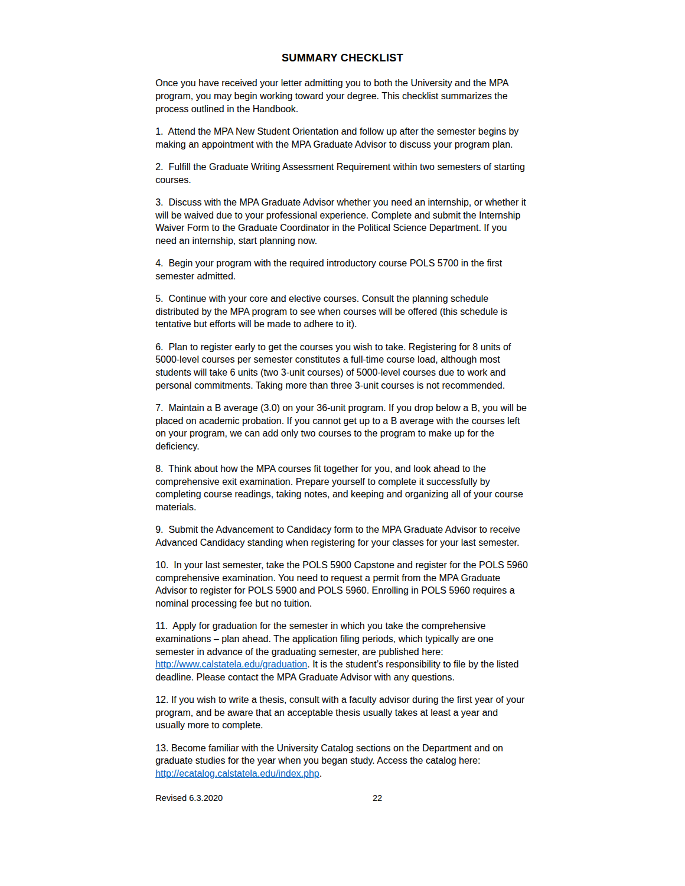SUMMARY CHECKLIST
Once you have received your letter admitting you to both the University and the MPA program, you may begin working toward your degree. This checklist summarizes the process outlined in the Handbook.
1. Attend the MPA New Student Orientation and follow up after the semester begins by making an appointment with the MPA Graduate Advisor to discuss your program plan.
2. Fulfill the Graduate Writing Assessment Requirement within two semesters of starting courses.
3. Discuss with the MPA Graduate Advisor whether you need an internship, or whether it will be waived due to your professional experience. Complete and submit the Internship Waiver Form to the Graduate Coordinator in the Political Science Department. If you need an internship, start planning now.
4. Begin your program with the required introductory course POLS 5700 in the first semester admitted.
5. Continue with your core and elective courses. Consult the planning schedule distributed by the MPA program to see when courses will be offered (this schedule is tentative but efforts will be made to adhere to it).
6. Plan to register early to get the courses you wish to take. Registering for 8 units of 5000-level courses per semester constitutes a full-time course load, although most students will take 6 units (two 3-unit courses) of 5000-level courses due to work and personal commitments. Taking more than three 3-unit courses is not recommended.
7. Maintain a B average (3.0) on your 36-unit program. If you drop below a B, you will be placed on academic probation. If you cannot get up to a B average with the courses left on your program, we can add only two courses to the program to make up for the deficiency.
8. Think about how the MPA courses fit together for you, and look ahead to the comprehensive exit examination. Prepare yourself to complete it successfully by completing course readings, taking notes, and keeping and organizing all of your course materials.
9. Submit the Advancement to Candidacy form to the MPA Graduate Advisor to receive Advanced Candidacy standing when registering for your classes for your last semester.
10. In your last semester, take the POLS 5900 Capstone and register for the POLS 5960 comprehensive examination. You need to request a permit from the MPA Graduate Advisor to register for POLS 5900 and POLS 5960. Enrolling in POLS 5960 requires a nominal processing fee but no tuition.
11. Apply for graduation for the semester in which you take the comprehensive examinations – plan ahead. The application filing periods, which typically are one semester in advance of the graduating semester, are published here: http://www.calstatela.edu/graduation. It is the student’s responsibility to file by the listed deadline. Please contact the MPA Graduate Advisor with any questions.
12. If you wish to write a thesis, consult with a faculty advisor during the first year of your program, and be aware that an acceptable thesis usually takes at least a year and usually more to complete.
13. Become familiar with the University Catalog sections on the Department and on graduate studies for the year when you began study. Access the catalog here: http://ecatalog.calstatela.edu/index.php.
Revised 6.3.2020 22